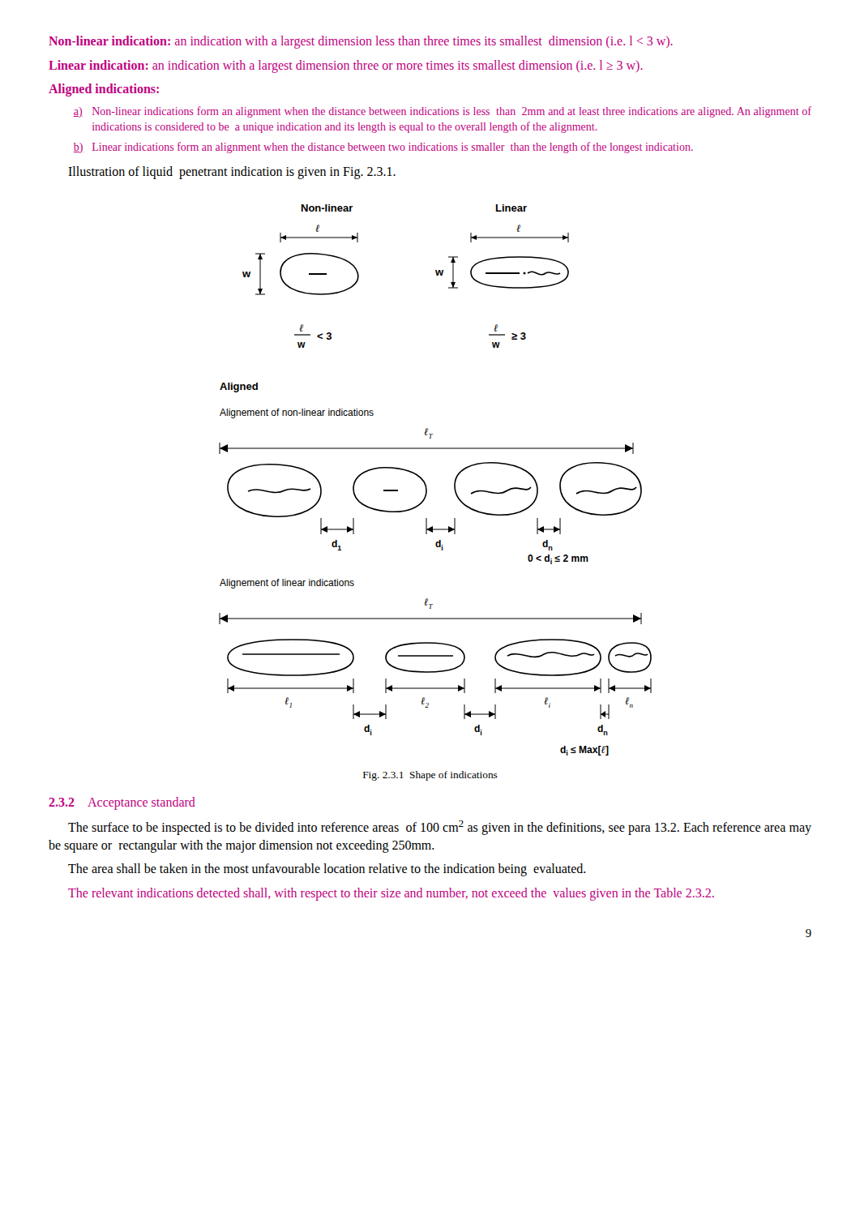Non-linear indication: an indication with a largest dimension less than three times its smallest dimension (i.e. l < 3 w).
Linear indication: an indication with a largest dimension three or more times its smallest dimension (i.e. l ≥ 3 w).
Aligned indications:
a) Non-linear indications form an alignment when the distance between indications is less than 2mm and at least three indications are aligned. An alignment of indications is considered to be a unique indication and its length is equal to the overall length of the alignment.
b) Linear indications form an alignment when the distance between two indications is smaller than the length of the longest indication.
Illustration of liquid penetrant indication is given in Fig. 2.3.1.
Non-linear Linear ℓ w ℓ w < 3 ℓ w ℓ w ≥ 3 Aligned Alignement of non-linear indications ℓT d1 di dn 0 < di ≤ 2 mm Alignement of linear indications ℓT ℓ1 di ℓ2 di ℓi dn ℓn di ≤ Max[ℓ]
Fig. 2.3.1 Shape of indications
2.3.2 Acceptance standard
The surface to be inspected is to be divided into reference areas of 100 cm2 as given in the definitions, see para 13.2. Each reference area may be square or rectangular with the major dimension not exceeding 250mm.
The area shall be taken in the most unfavourable location relative to the indication being evaluated.
The relevant indications detected shall, with respect to their size and number, not exceed the values given in the Table 2.3.2.
9